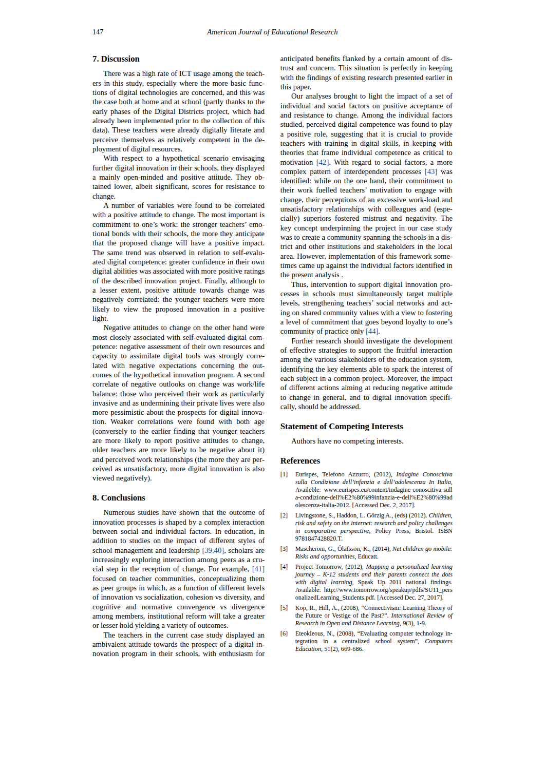147
American Journal of Educational Research
7. Discussion
There was a high rate of ICT usage among the teachers in this study, especially where the more basic functions of digital technologies are concerned, and this was the case both at home and at school (partly thanks to the early phases of the Digital Districts project, which had already been implemented prior to the collection of this data). These teachers were already digitally literate and perceive themselves as relatively competent in the deployment of digital resources.
With respect to a hypothetical scenario envisaging further digital innovation in their schools, they displayed a mainly open-minded and positive attitude. They obtained lower, albeit significant, scores for resistance to change.
A number of variables were found to be correlated with a positive attitude to change. The most important is commitment to one’s work: the stronger teachers’ emotional bonds with their schools, the more they anticipate that the proposed change will have a positive impact. The same trend was observed in relation to self-evaluated digital competence: greater confidence in their own digital abilities was associated with more positive ratings of the described innovation project. Finally, although to a lesser extent, positive attitude towards change was negatively correlated: the younger teachers were more likely to view the proposed innovation in a positive light.
Negative attitudes to change on the other hand were most closely associated with self-evaluated digital competence: negative assessment of their own resources and capacity to assimilate digital tools was strongly correlated with negative expectations concerning the outcomes of the hypothetical innovation program. A second correlate of negative outlooks on change was work/life balance: those who perceived their work as particularly invasive and as undermining their private lives were also more pessimistic about the prospects for digital innovation. Weaker correlations were found with both age (conversely to the earlier finding that younger teachers are more likely to report positive attitudes to change, older teachers are more likely to be negative about it) and perceived work relationships (the more they are perceived as unsatisfactory, more digital innovation is also viewed negatively).
8. Conclusions
Numerous studies have shown that the outcome of innovation processes is shaped by a complex interaction between social and individual factors. In education, in addition to studies on the impact of different styles of school management and leadership [39,40], scholars are increasingly exploring interaction among peers as a crucial step in the reception of change. For example, [41] focused on teacher communities, conceptualizing them as peer groups in which, as a function of different levels of innovation vs socialization, cohesion vs diversity, and cognitive and normative convergence vs divergence among members, institutional reform will take a greater or lesser hold yielding a variety of outcomes.
The teachers in the current case study displayed an ambivalent attitude towards the prospect of a digital innovation program in their schools, with enthusiasm for anticipated benefits flanked by a certain amount of distrust and concern. This situation is perfectly in keeping with the findings of existing research presented earlier in this paper.
Our analyses brought to light the impact of a set of individual and social factors on positive acceptance of and resistance to change. Among the individual factors studied, perceived digital competence was found to play a positive role, suggesting that it is crucial to provide teachers with training in digital skills, in keeping with theories that frame individual competence as critical to motivation [42]. With regard to social factors, a more complex pattern of interdependent processes [43] was identified: while on the one hand, their commitment to their work fuelled teachers’ motivation to engage with change, their perceptions of an excessive work-load and unsatisfactory relationships with colleagues and (especially) superiors fostered mistrust and negativity. The key concept underpinning the project in our case study was to create a community spanning the schools in a district and other institutions and stakeholders in the local area. However, implementation of this framework sometimes came up against the individual factors identified in the present analysis .
Thus, intervention to support digital innovation processes in schools must simultaneously target multiple levels, strengthening teachers’ social networks and acting on shared community values with a view to fostering a level of commitment that goes beyond loyalty to one’s community of practice only [44].
Further research should investigate the development of effective strategies to support the fruitful interaction among the various stakeholders of the education system, identifying the key elements able to spark the interest of each subject in a common project. Moreover, the impact of different actions aiming at reducing negative attitude to change in general, and to digital innovation specifically, should be addressed.
Statement of Competing Interests
Authors have no competing interests.
References
[1]
Eurispes, Telefono Azzurro, (2012), Indagine Conoscitiva sulla Condizione dell’infanzia e dell’adolescenza In Italia, Availeble: www.eurispes.eu/content/indagine-conoscitiva-sulla-condizione-dell%E2%80%99infanzia-e-dell%E2%80%99adolescenza-italia-2012. [Accessed Dec. 2, 2017].
[2]
Livingstone, S., Haddon, L. Görzig A., (eds) (2012). Children, risk and safety on the internet: research and policy challenges in comparative perspective, Policy Press, Bristol. ISBN 9781847428820.T.
[3]
Mascheroni, G., Ólafsson, K., (2014), Net children go mobile: Risks and opportunities, Educatt.
[4]
Project Tomorrow, (2012), Mapping a personalized learning journey – K-12 students and their parents connect the dots with digital learning, Speak Up 2011 national findings. Available: http://www.tomorrow.org/speakup/pdfs/SU11_personalizedLearning_Students.pdf. [Accessed Dec. 27, 2017].
[5]
Kop, R., Hill, A., (2008), “Connectivism: Learning Theory of the Future or Vestige of the Past?”. International Review of Research in Open and Distance Learning, 9(3), 1-9.
[6]
Eteokleous, N., (2008), “Evaluating computer technology integration in a centralized school system”, Computers Education, 51(2), 669-686.